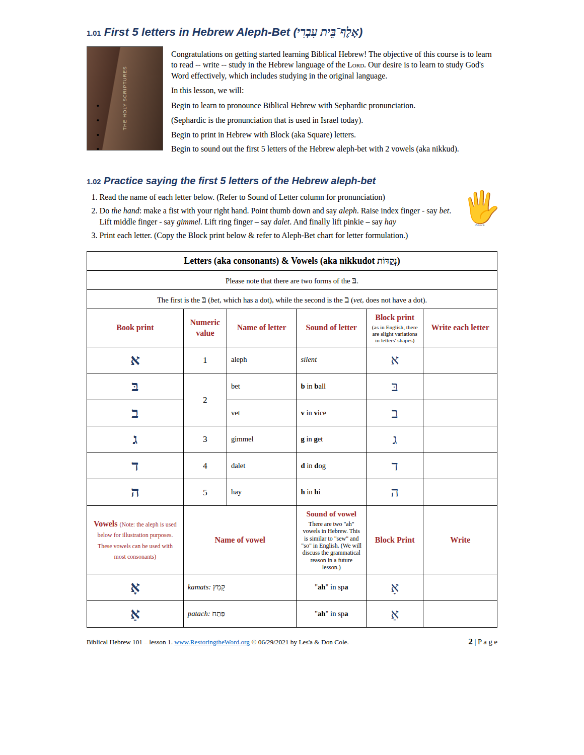1.01 First 5 letters in Hebrew Aleph-Bet (אָלֶף־בֵּית עִבְרִי)
Congratulations on getting started learning Biblical Hebrew! The objective of this course is to learn to read -- write -- study in the Hebrew language of the Lord. Our desire is to learn to study God's Word effectively, which includes studying in the original language.
In this lesson, we will:
Begin to learn to pronounce Biblical Hebrew with Sephardic pronunciation.
(Sephardic is the pronunciation that is used in Israel today).
Begin to print in Hebrew with Block (aka Square) letters.
Begin to sound out the first 5 letters of the Hebrew aleph-bet with 2 vowels (aka nikkud).
1.02 Practice saying the first 5 letters of the Hebrew aleph-bet
🖐
iStock
Read the name of each letter below. (Refer to Sound of Letter column for pronunciation)
Do the hand: make a fist with your right hand. Point thumb down and say aleph. Raise index finger - say bet. Lift middle finger - say gimmel. Lift ring finger – say dalet. And finally lift pinkie – say hay
Print each letter. (Copy the Block print below & refer to Aleph-Bet chart for letter formulation.)
| Letters (aka consonants) & Vowels (aka nikkudot נְקֻדּוֹת ) |
| Please note that there are two forms of the בּ . |
| The first is the בּ ( bet , which has a dot), while the second is the ב ( vet , does not have a dot). |
| Book print | Numeric value | Name of letter | Sound of letter | Block print (as in English, there are slight variations in letters' shapes) | Write each letter |
| א | 1 | aleph | silent | א | |
| בּ | 2 | bet | b in b all | בּ | |
| ב | vet | v in v ice | ב | |
| ג | 3 | gimmel | g in g et | ג | |
| ד | 4 | dalet | d in d og | ד | |
| ה | 5 | hay | h in h i | ה | |
| Vowels (Note: the aleph is used below for illustration purposes. These vowels can be used with most consonants) | Name of vowel | Sound of vowel There are two "ah" vowels in Hebrew. This is similar to "sew" and "so" in English. (We will discuss the grammatical reason in a future lesson.) | Block Print | Write |
| אָ | kamats: קָמַץ | " ah " in sp a | אָ | |
| אַ | patach: פַּתַח | " ah " in sp a | אַ | |
Biblical Hebrew 101 – lesson 1. www.RestoringtheWord.org © 06/29/2021 by Les'a & Don Cole.
2 | P a g e